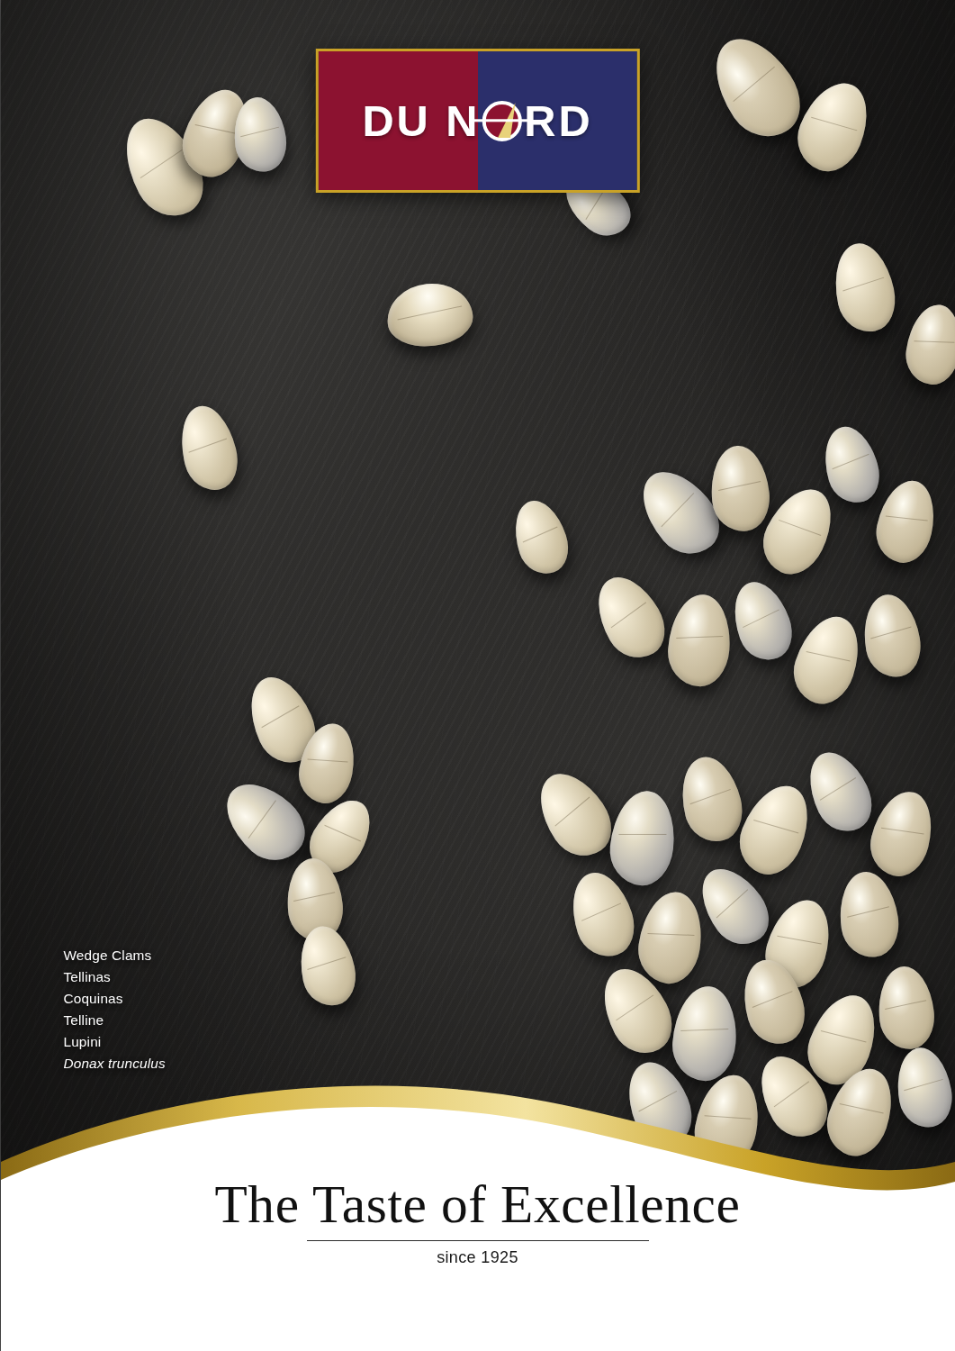DU N RD
Wedge Clams
Tellinas
Coquinas
Telline
Lupini
Donax trunculus
The Taste of Excellence
since 1925